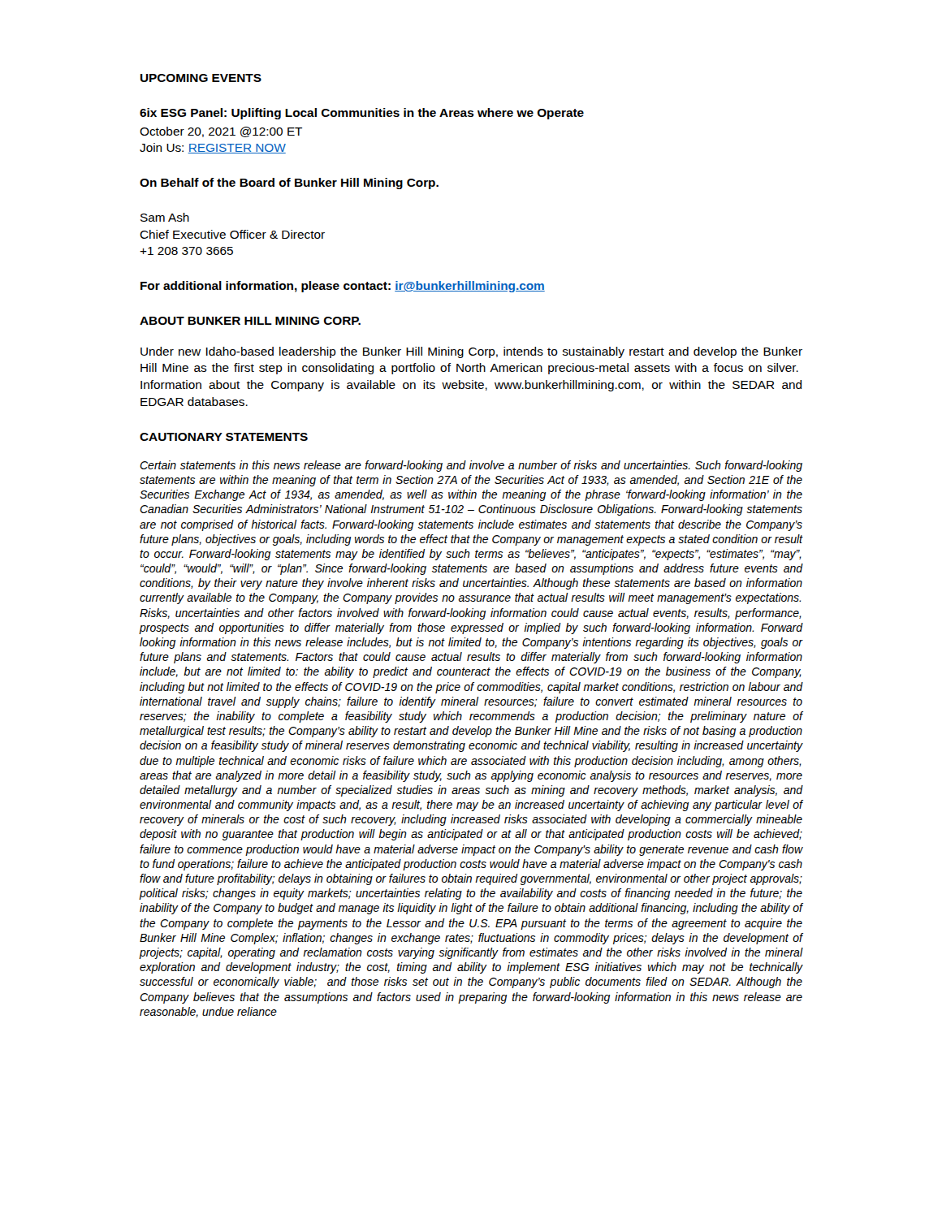UPCOMING EVENTS
6ix ESG Panel: Uplifting Local Communities in the Areas where we Operate
October 20, 2021 @12:00 ET
Join Us: REGISTER NOW
On Behalf of the Board of Bunker Hill Mining Corp.
Sam Ash
Chief Executive Officer & Director
+1 208 370 3665
For additional information, please contact: ir@bunkerhillmining.com
ABOUT BUNKER HILL MINING CORP.
Under new Idaho-based leadership the Bunker Hill Mining Corp, intends to sustainably restart and develop the Bunker Hill Mine as the first step in consolidating a portfolio of North American precious-metal assets with a focus on silver. Information about the Company is available on its website, www.bunkerhillmining.com, or within the SEDAR and EDGAR databases.
CAUTIONARY STATEMENTS
Certain statements in this news release are forward-looking and involve a number of risks and uncertainties. Such forward-looking statements are within the meaning of that term in Section 27A of the Securities Act of 1933, as amended, and Section 21E of the Securities Exchange Act of 1934, as amended, as well as within the meaning of the phrase ‘forward-looking information’ in the Canadian Securities Administrators’ National Instrument 51-102 – Continuous Disclosure Obligations. Forward-looking statements are not comprised of historical facts. Forward-looking statements include estimates and statements that describe the Company’s future plans, objectives or goals, including words to the effect that the Company or management expects a stated condition or result to occur. Forward-looking statements may be identified by such terms as “believes”, “anticipates”, “expects”, “estimates”, “may”, “could”, “would”, “will”, or “plan”. Since forward-looking statements are based on assumptions and address future events and conditions, by their very nature they involve inherent risks and uncertainties. Although these statements are based on information currently available to the Company, the Company provides no assurance that actual results will meet management’s expectations. Risks, uncertainties and other factors involved with forward-looking information could cause actual events, results, performance, prospects and opportunities to differ materially from those expressed or implied by such forward-looking information. Forward looking information in this news release includes, but is not limited to, the Company’s intentions regarding its objectives, goals or future plans and statements. Factors that could cause actual results to differ materially from such forward-looking information include, but are not limited to: the ability to predict and counteract the effects of COVID-19 on the business of the Company, including but not limited to the effects of COVID-19 on the price of commodities, capital market conditions, restriction on labour and international travel and supply chains; failure to identify mineral resources; failure to convert estimated mineral resources to reserves; the inability to complete a feasibility study which recommends a production decision; the preliminary nature of metallurgical test results; the Company’s ability to restart and develop the Bunker Hill Mine and the risks of not basing a production decision on a feasibility study of mineral reserves demonstrating economic and technical viability, resulting in increased uncertainty due to multiple technical and economic risks of failure which are associated with this production decision including, among others, areas that are analyzed in more detail in a feasibility study, such as applying economic analysis to resources and reserves, more detailed metallurgy and a number of specialized studies in areas such as mining and recovery methods, market analysis, and environmental and community impacts and, as a result, there may be an increased uncertainty of achieving any particular level of recovery of minerals or the cost of such recovery, including increased risks associated with developing a commercially mineable deposit with no guarantee that production will begin as anticipated or at all or that anticipated production costs will be achieved; failure to commence production would have a material adverse impact on the Company's ability to generate revenue and cash flow to fund operations; failure to achieve the anticipated production costs would have a material adverse impact on the Company's cash flow and future profitability; delays in obtaining or failures to obtain required governmental, environmental or other project approvals; political risks; changes in equity markets; uncertainties relating to the availability and costs of financing needed in the future; the inability of the Company to budget and manage its liquidity in light of the failure to obtain additional financing, including the ability of the Company to complete the payments to the Lessor and the U.S. EPA pursuant to the terms of the agreement to acquire the Bunker Hill Mine Complex; inflation; changes in exchange rates; fluctuations in commodity prices; delays in the development of projects; capital, operating and reclamation costs varying significantly from estimates and the other risks involved in the mineral exploration and development industry; the cost, timing and ability to implement ESG initiatives which may not be technically successful or economically viable; and those risks set out in the Company’s public documents filed on SEDAR. Although the Company believes that the assumptions and factors used in preparing the forward-looking information in this news release are reasonable, undue reliance